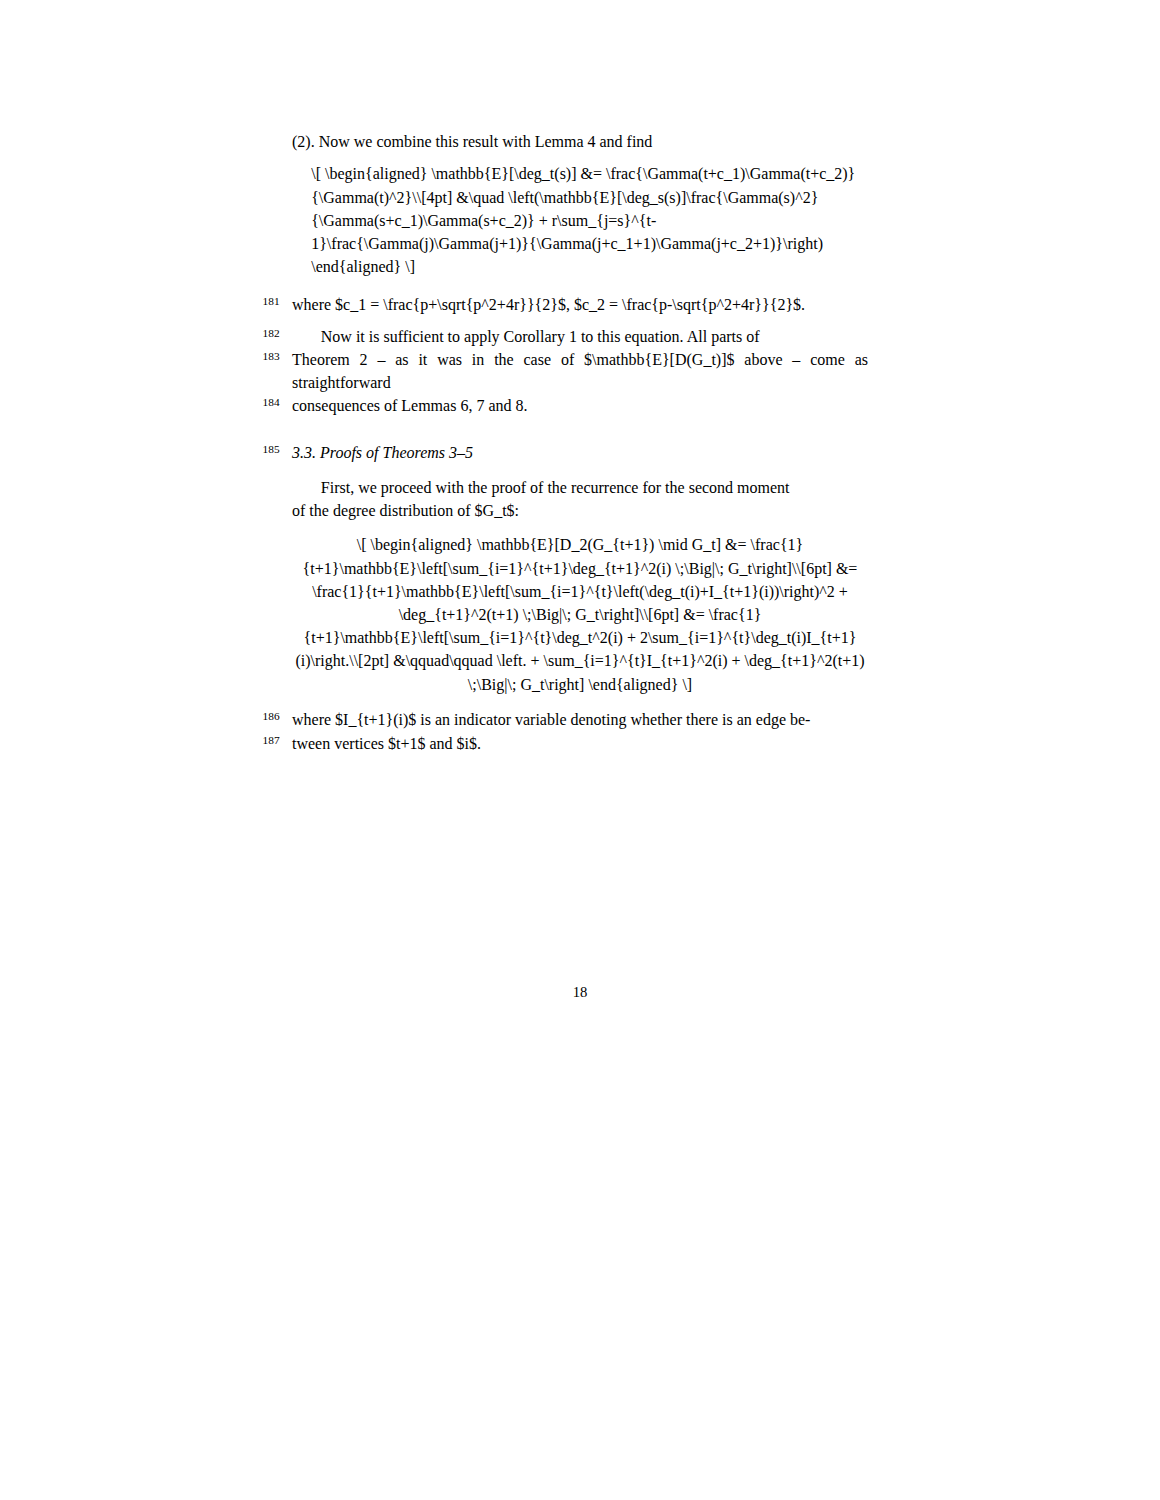(2). Now we combine this result with Lemma 4 and find
\[ \begin{aligned} \mathbb{E}[\deg_t(s)] &= \frac{\Gamma(t+c_1)\Gamma(t+c_2)}{\Gamma(t)^2}\\[4pt] &\quad \left(\mathbb{E}[\deg_s(s)]\frac{\Gamma(s)^2}{\Gamma(s+c_1)\Gamma(s+c_2)} + r\sum_{j=s}^{t-1}\frac{\Gamma(j)\Gamma(j+1)}{\Gamma(j+c_1+1)\Gamma(j+c_2+1)}\right) \end{aligned} \]
181
where $c_1 = \frac{p+\sqrt{p^2+4r}}{2}$, $c_2 = \frac{p-\sqrt{p^2+4r}}{2}$.
182
Now it is sufficient to apply Corollary 1 to this equation. All parts of
183
Theorem 2 – as it was in the case of $\mathbb{E}[D(G_t)]$ above – come as straightforward
184
consequences of Lemmas 6, 7 and 8.
185
3.3. Proofs of Theorems 3–5
First, we proceed with the proof of the recurrence for the second moment
of the degree distribution of $G_t$:
\[ \begin{aligned} \mathbb{E}[D_2(G_{t+1}) \mid G_t] &= \frac{1}{t+1}\mathbb{E}\left[\sum_{i=1}^{t+1}\deg_{t+1}^2(i) \;\Big|\; G_t\right]\\[6pt] &= \frac{1}{t+1}\mathbb{E}\left[\sum_{i=1}^{t}\left(\deg_t(i)+I_{t+1}(i))\right)^2 + \deg_{t+1}^2(t+1) \;\Big|\; G_t\right]\\[6pt] &= \frac{1}{t+1}\mathbb{E}\left[\sum_{i=1}^{t}\deg_t^2(i) + 2\sum_{i=1}^{t}\deg_t(i)I_{t+1}(i)\right.\\[2pt] &\qquad\qquad \left. + \sum_{i=1}^{t}I_{t+1}^2(i) + \deg_{t+1}^2(t+1) \;\Big|\; G_t\right] \end{aligned} \]
186
where $I_{t+1}(i)$ is an indicator variable denoting whether there is an edge be-
187
tween vertices $t+1$ and $i$.
18